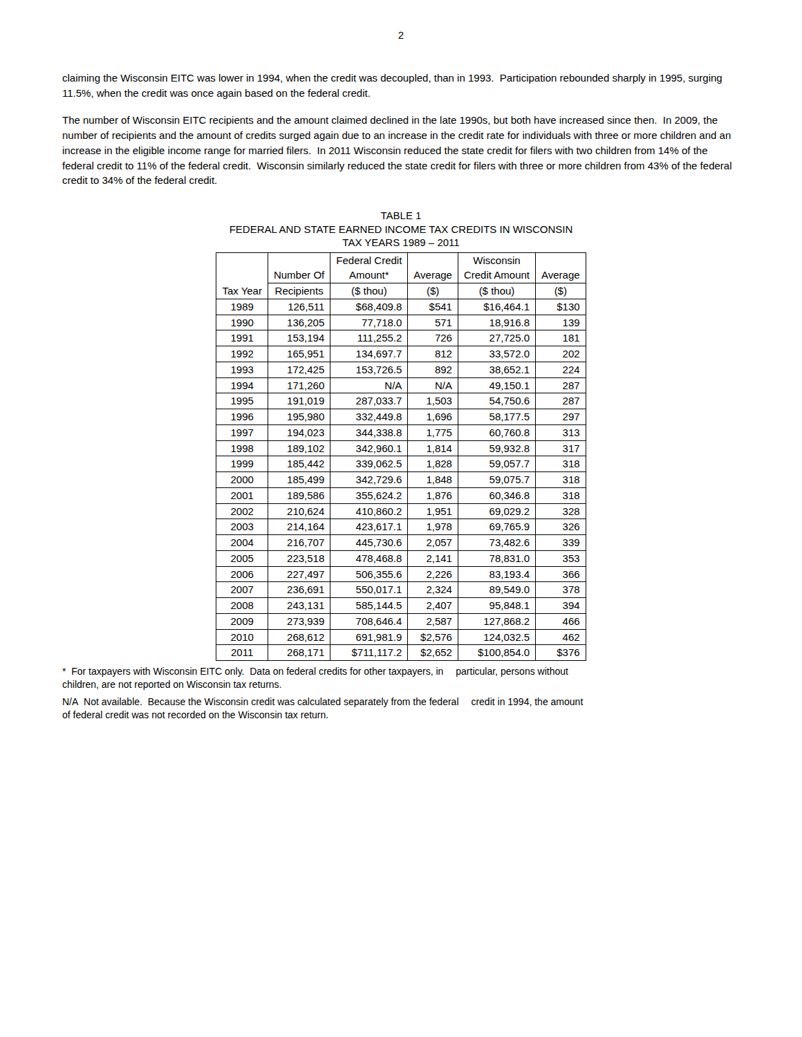2
claiming the Wisconsin EITC was lower in 1994, when the credit was decoupled, than in 1993. Participation rebounded sharply in 1995, surging 11.5%, when the credit was once again based on the federal credit.
The number of Wisconsin EITC recipients and the amount claimed declined in the late 1990s, but both have increased since then. In 2009, the number of recipients and the amount of credits surged again due to an increase in the credit rate for individuals with three or more children and an increase in the eligible income range for married filers. In 2011 Wisconsin reduced the state credit for filers with two children from 14% of the federal credit to 11% of the federal credit. Wisconsin similarly reduced the state credit for filers with three or more children from 43% of the federal credit to 34% of the federal credit.
TABLE 1
FEDERAL AND STATE EARNED INCOME TAX CREDITS IN WISCONSIN
TAX YEARS 1989 – 2011
| Tax Year | Number Of | Federal Credit Amount* | Average | Wisconsin Credit Amount | Average |
| --- | --- | --- | --- | --- | --- |
| Recipients | ($ thou) | ($) | ($ thou) | ($) |
| 1989 | 126,511 | $68,409.8 | $541 | $16,464.1 | $130 |
| 1990 | 136,205 | 77,718.0 | 571 | 18,916.8 | 139 |
| 1991 | 153,194 | 111,255.2 | 726 | 27,725.0 | 181 |
| 1992 | 165,951 | 134,697.7 | 812 | 33,572.0 | 202 |
| 1993 | 172,425 | 153,726.5 | 892 | 38,652.1 | 224 |
| 1994 | 171,260 | N/A | N/A | 49,150.1 | 287 |
| 1995 | 191,019 | 287,033.7 | 1,503 | 54,750.6 | 287 |
| 1996 | 195,980 | 332,449.8 | 1,696 | 58,177.5 | 297 |
| 1997 | 194,023 | 344,338.8 | 1,775 | 60,760.8 | 313 |
| 1998 | 189,102 | 342,960.1 | 1,814 | 59,932.8 | 317 |
| 1999 | 185,442 | 339,062.5 | 1,828 | 59,057.7 | 318 |
| 2000 | 185,499 | 342,729.6 | 1,848 | 59,075.7 | 318 |
| 2001 | 189,586 | 355,624.2 | 1,876 | 60,346.8 | 318 |
| 2002 | 210,624 | 410,860.2 | 1,951 | 69,029.2 | 328 |
| 2003 | 214,164 | 423,617.1 | 1,978 | 69,765.9 | 326 |
| 2004 | 216,707 | 445,730.6 | 2,057 | 73,482.6 | 339 |
| 2005 | 223,518 | 478,468.8 | 2,141 | 78,831.0 | 353 |
| 2006 | 227,497 | 506,355.6 | 2,226 | 83,193.4 | 366 |
| 2007 | 236,691 | 550,017.1 | 2,324 | 89,549.0 | 378 |
| 2008 | 243,131 | 585,144.5 | 2,407 | 95,848.1 | 394 |
| 2009 | 273,939 | 708,646.4 | 2,587 | 127,868.2 | 466 |
| 2010 | 268,612 | 691,981.9 | $2,576 | 124,032.5 | 462 |
| 2011 | 268,171 | $711,117.2 | $2,652 | $100,854.0 | $376 |
* For taxpayers with Wisconsin EITC only. Data on federal credits for other taxpayers, in particular, persons without children, are not reported on Wisconsin tax returns.
N/A Not available. Because the Wisconsin credit was calculated separately from the federal credit in 1994, the amount of federal credit was not recorded on the Wisconsin tax return.